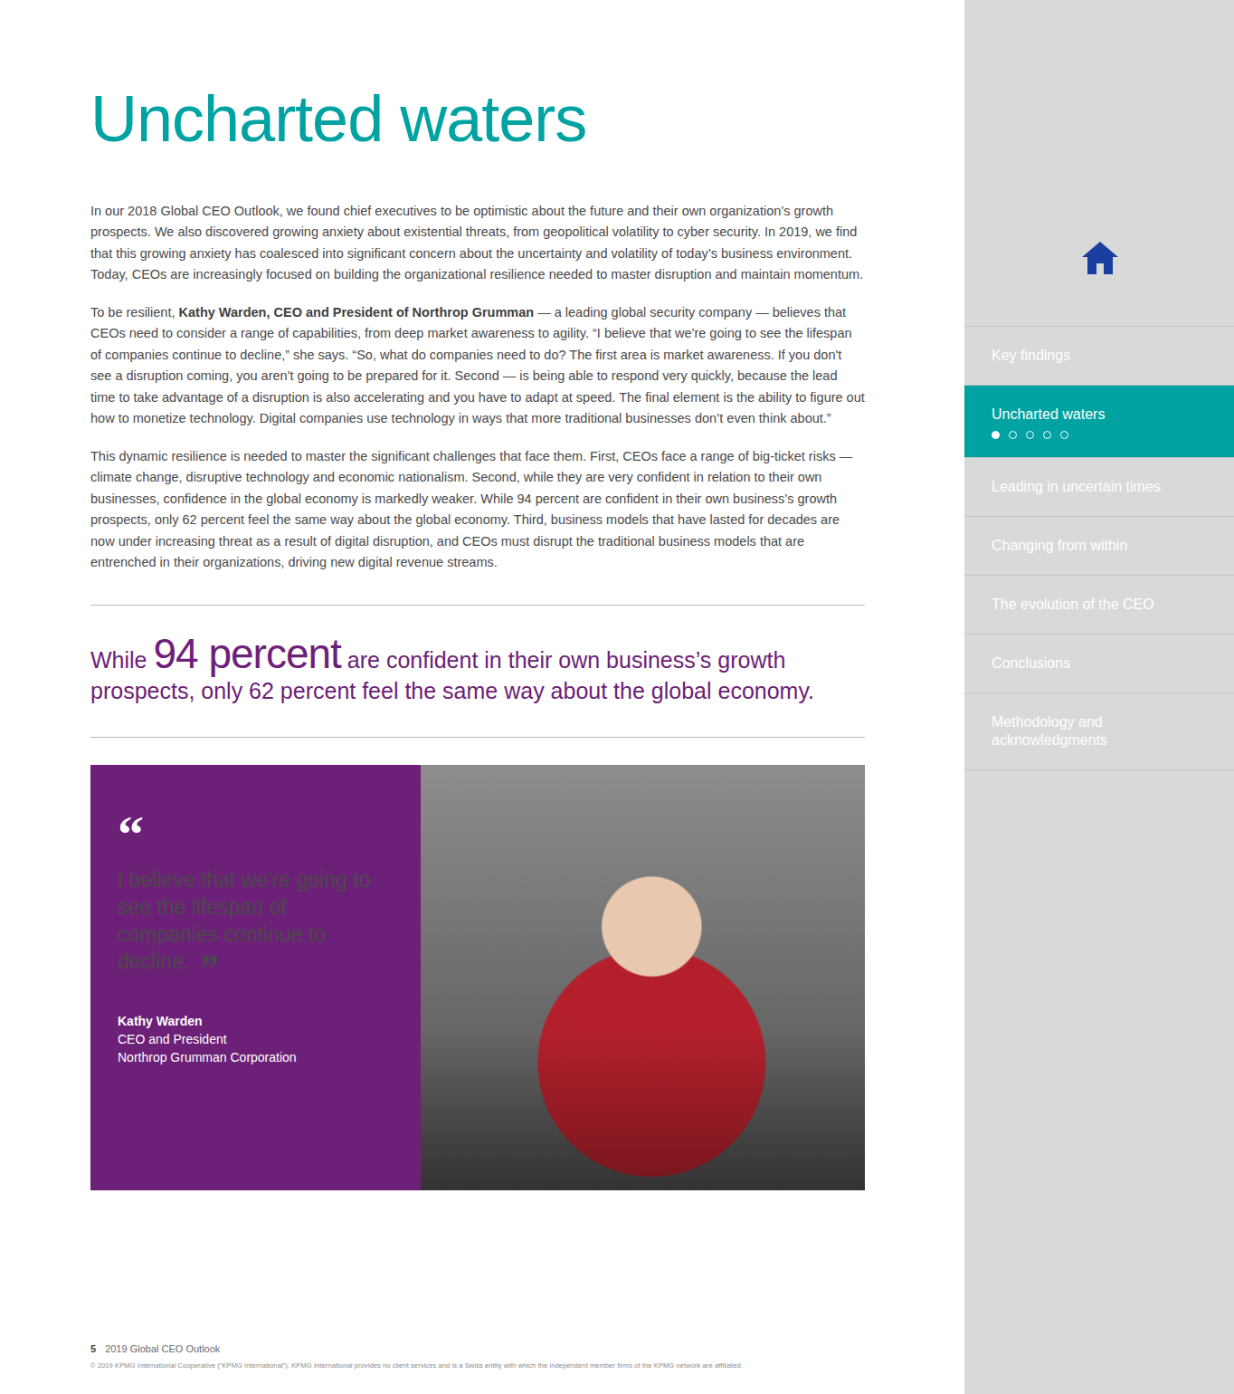Uncharted waters
In our 2018 Global CEO Outlook, we found chief executives to be optimistic about the future and their own organization’s growth prospects. We also discovered growing anxiety about existential threats, from geopolitical volatility to cyber security. In 2019, we find that this growing anxiety has coalesced into significant concern about the uncertainty and volatility of today’s business environment. Today, CEOs are increasingly focused on building the organizational resilience needed to master disruption and maintain momentum.
To be resilient, Kathy Warden, CEO and President of Northrop Grumman — a leading global security company — believes that CEOs need to consider a range of capabilities, from deep market awareness to agility. “I believe that we're going to see the lifespan of companies continue to decline,” she says. “So, what do companies need to do? The first area is market awareness. If you don't see a disruption coming, you aren't going to be prepared for it. Second — is being able to respond very quickly, because the lead time to take advantage of a disruption is also accelerating and you have to adapt at speed. The final element is the ability to figure out how to monetize technology. Digital companies use technology in ways that more traditional businesses don’t even think about.”
This dynamic resilience is needed to master the significant challenges that face them. First, CEOs face a range of big-ticket risks — climate change, disruptive technology and economic nationalism. Second, while they are very confident in relation to their own businesses, confidence in the global economy is markedly weaker. While 94 percent are confident in their own business’s growth prospects, only 62 percent feel the same way about the global economy. Third, business models that have lasted for decades are now under increasing threat as a result of digital disruption, and CEOs must disrupt the traditional business models that are entrenched in their organizations, driving new digital revenue streams.
While 94 percent are confident in their own business’s growth prospects, only 62 percent feel the same way about the global economy.
“
I believe that we're going to see the lifespan of companies continue to decline. ”
Kathy Warden CEO and President
Northrop Grumman Corporation
52019 Global CEO Outlook © 2019 KPMG International Cooperative (“KPMG International”). KPMG International provides no client services and is a Swiss entity with which the independent member firms of the KPMG network are affiliated.
Key findings
Uncharted waters
Leading in uncertain times
Changing from within
The evolution of the CEO
Conclusions
Methodology and acknowledgments